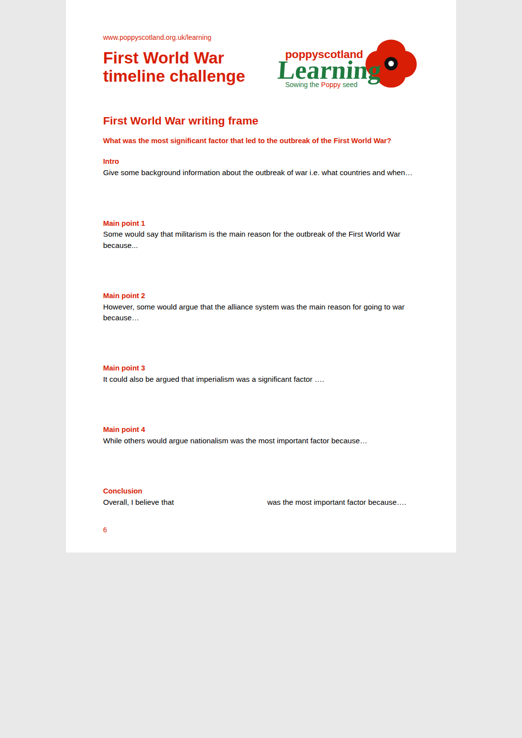www.poppyscotland.org.uk/learning
First World War timeline challenge
poppyscotland Learning Sowing the Poppy seed
First World War writing frame
What was the most significant factor that led to the outbreak of the First World War?
Intro
Give some background information about the outbreak of war i.e. what countries and when…
Main point 1
Some would say that militarism is the main reason for the outbreak of the First World War because...
Main point 2
However, some would argue that the alliance system was the main reason for going to war because…
Main point 3
It could also be argued that imperialism was a significant factor ….
Main point 4
While others would argue nationalism was the most important factor because…
Conclusion
Overall, I believe that was the most important factor because….
6